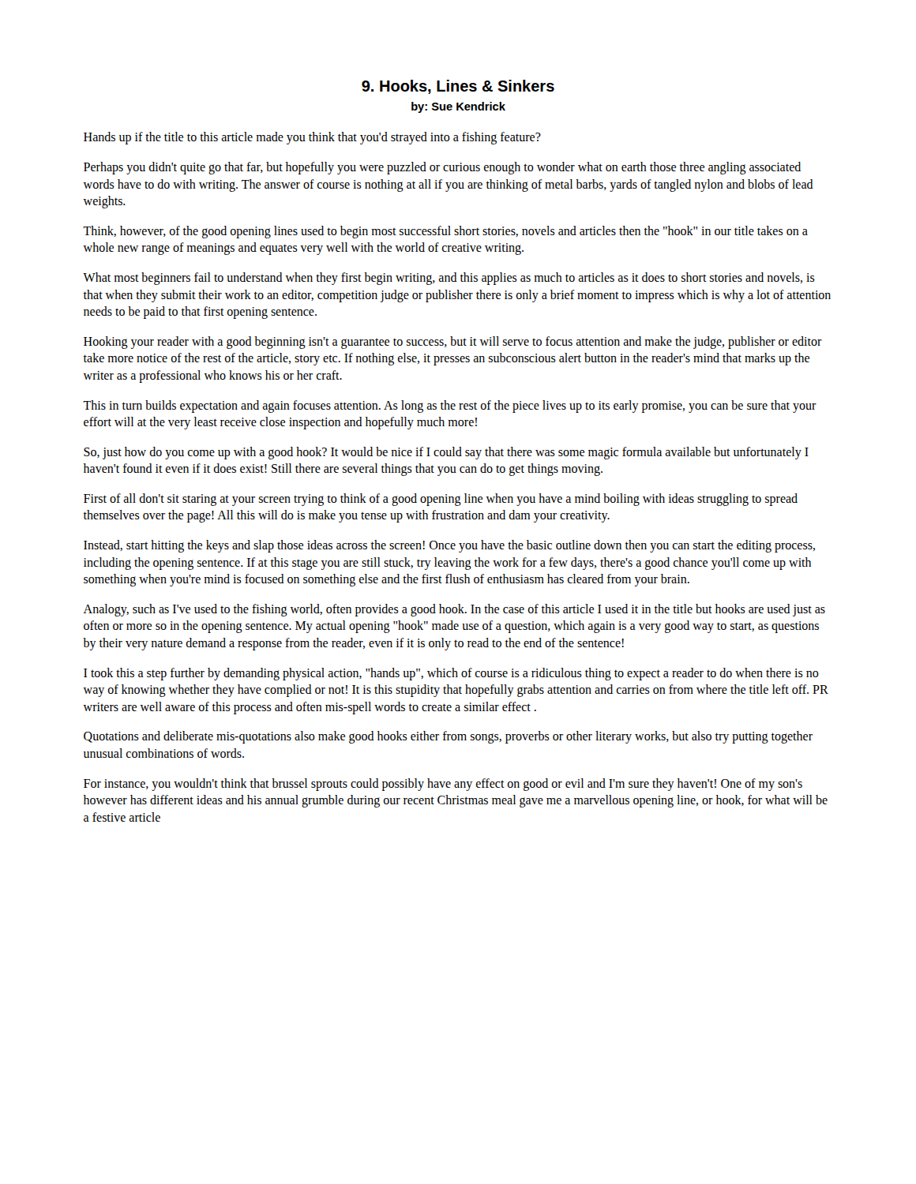9. Hooks, Lines & Sinkers
by: Sue Kendrick
Hands up if the title to this article made you think that you'd strayed into a fishing feature?
Perhaps you didn't quite go that far, but hopefully you were puzzled or curious enough to wonder what on earth those three angling associated words have to do with writing. The answer of course is nothing at all if you are thinking of metal barbs, yards of tangled nylon and blobs of lead weights.
Think, however, of the good opening lines used to begin most successful short stories, novels and articles then the "hook" in our title takes on a whole new range of meanings and equates very well with the world of creative writing.
What most beginners fail to understand when they first begin writing, and this applies as much to articles as it does to short stories and novels, is that when they submit their work to an editor, competition judge or publisher there is only a brief moment to impress which is why a lot of attention needs to be paid to that first opening sentence.
Hooking your reader with a good beginning isn't a guarantee to success, but it will serve to focus attention and make the judge, publisher or editor take more notice of the rest of the article, story etc. If nothing else, it presses an subconscious alert button in the reader's mind that marks up the writer as a professional who knows his or her craft.
This in turn builds expectation and again focuses attention. As long as the rest of the piece lives up to its early promise, you can be sure that your effort will at the very least receive close inspection and hopefully much more!
So, just how do you come up with a good hook? It would be nice if I could say that there was some magic formula available but unfortunately I haven't found it even if it does exist! Still there are several things that you can do to get things moving.
First of all don't sit staring at your screen trying to think of a good opening line when you have a mind boiling with ideas struggling to spread themselves over the page! All this will do is make you tense up with frustration and dam your creativity.
Instead, start hitting the keys and slap those ideas across the screen! Once you have the basic outline down then you can start the editing process, including the opening sentence. If at this stage you are still stuck, try leaving the work for a few days, there's a good chance you'll come up with something when you're mind is focused on something else and the first flush of enthusiasm has cleared from your brain.
Analogy, such as I've used to the fishing world, often provides a good hook. In the case of this article I used it in the title but hooks are used just as often or more so in the opening sentence. My actual opening "hook" made use of a question, which again is a very good way to start, as questions by their very nature demand a response from the reader, even if it is only to read to the end of the sentence!
I took this a step further by demanding physical action, "hands up", which of course is a ridiculous thing to expect a reader to do when there is no way of knowing whether they have complied or not! It is this stupidity that hopefully grabs attention and carries on from where the title left off. PR writers are well aware of this process and often mis-spell words to create a similar effect .
Quotations and deliberate mis-quotations also make good hooks either from songs, proverbs or other literary works, but also try putting together unusual combinations of words.
For instance, you wouldn't think that brussel sprouts could possibly have any effect on good or evil and I'm sure they haven't! One of my son's however has different ideas and his annual grumble during our recent Christmas meal gave me a marvellous opening line, or hook, for what will be a festive article